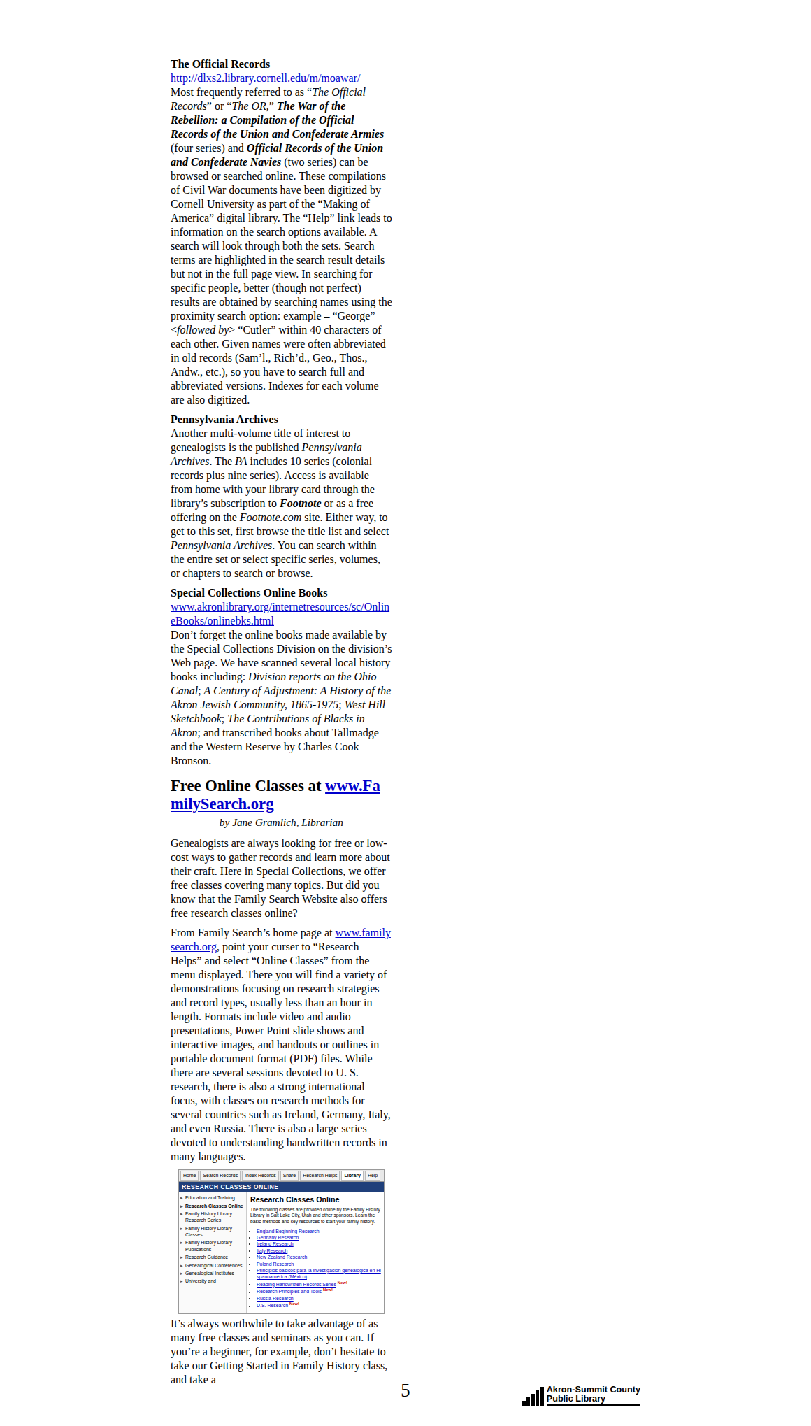The Official Records
http://dlxs2.library.cornell.edu/m/moawar/ Most frequently referred to as “The Official Records” or “The OR,” The War of the Rebellion: a Compilation of the Official Records of the Union and Confederate Armies (four series) and Official Records of the Union and Confederate Navies (two series) can be browsed or searched online. These compilations of Civil War documents have been digitized by Cornell University as part of the “Making of America” digital library. The “Help” link leads to information on the search options available. A search will look through both the sets. Search terms are highlighted in the search result details but not in the full page view. In searching for specific people, better (though not perfect) results are obtained by searching names using the proximity search option: example – “George” <followed by> “Cutler” within 40 characters of each other. Given names were often abbreviated in old records (Sam’l., Rich’d., Geo., Thos., Andw., etc.), so you have to search full and abbreviated versions. Indexes for each volume are also digitized.
Pennsylvania Archives
Another multi-volume title of interest to genealogists is the published Pennsylvania Archives. The PA includes 10 series (colonial records plus nine series). Access is available from home with your library card through the library’s subscription to Footnote or as a free offering on the Footnote.com site. Either way, to get to this set, first browse the title list and select Pennsylvania Archives. You can search within the entire set or select specific series, volumes, or chapters to search or browse.
Special Collections Online Books
www.akronlibrary.org/internetresources/sc/OnlineBooks/onlinebks.html Don’t forget the online books made available by the Special Collections Division on the division’s Web page. We have scanned several local history books including: Division reports on the Ohio Canal; A Century of Adjustment: A History of the Akron Jewish Community, 1865-1975; West Hill Sketchbook; The Contributions of Blacks in Akron; and transcribed books about Tallmadge and the Western Reserve by Charles Cook Bronson.
Free Online Classes at www.FamilySearch.org
by Jane Gramlich, Librarian
Genealogists are always looking for free or low-cost ways to gather records and learn more about their craft. Here in Special Collections, we offer free classes covering many topics. But did you know that the Family Search Website also offers free research classes online?
From Family Search’s home page at www.familysearch.org, point your curser to “Research Helps” and select “Online Classes” from the menu displayed. There you will find a variety of demonstrations focusing on research strategies and record types, usually less than an hour in length. Formats include video and audio presentations, Power Point slide shows and interactive images, and handouts or outlines in portable document format (PDF) files. While there are several sessions devoted to U. S. research, there is also a strong international focus, with classes on research methods for several countries such as Ireland, Germany, Italy, and even Russia. There is also a large series devoted to understanding handwritten records in many languages.
Home Search Records Index Records Share Research Helps Library Help
RESEARCH CLASSES ONLINE
Education and Training
Research Classes Online
Family History Library Research Series
Family History Library Classes
Family History Library Publications
Research Guidance
Genealogical Conferences
Genealogical Institutes
University and
Research Classes Online
The following classes are provided online by the Family History Library in Salt Lake City, Utah and other sponsors. Learn the basic methods and key resources to start your family history.
England Beginning Research
Germany Research
Ireland Research
Italy Research
New Zealand Research
Poland Research
Principios básicos para la investigación genealógica en Hispanoamérica (México)
Reading Handwritten Records Series New!
Research Principles and Tools New!
Russia Research
U.S. Research New!
It’s always worthwhile to take advantage of as many free classes and seminars as you can. If you’re a beginner, for example, don’t hesitate to take our Getting Started in Family History class, and take a
5
Akron-Summit County Public Library